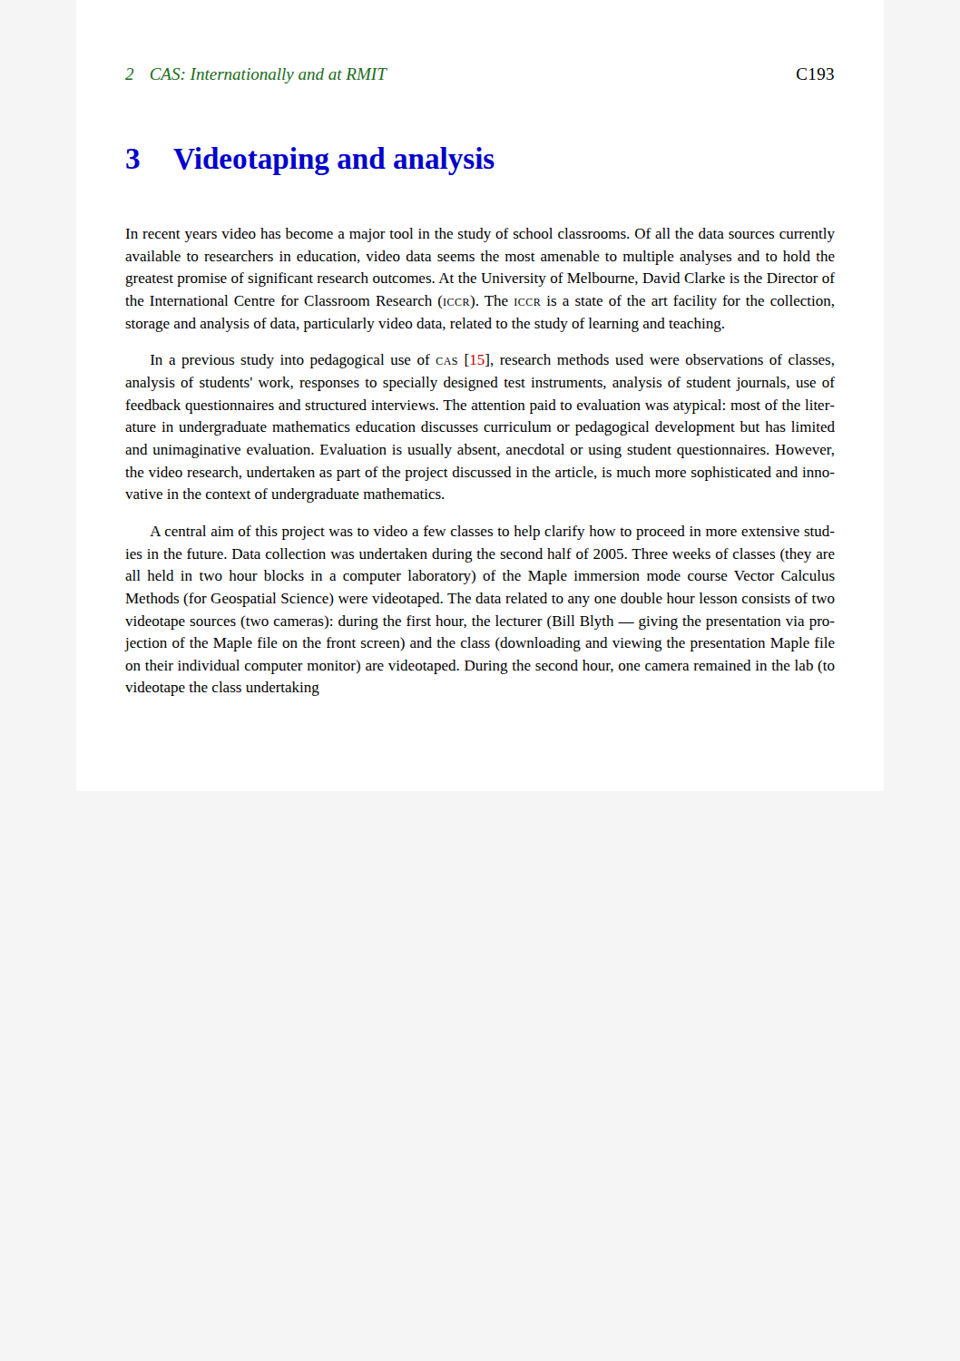2 CAS: Internationally and at RMIT C193
3 Videotaping and analysis
In recent years video has become a major tool in the study of school classrooms. Of all the data sources currently available to researchers in education, video data seems the most amenable to multiple analyses and to hold the greatest promise of significant research outcomes. At the University of Melbourne, David Clarke is the Director of the International Centre for Classroom Research (iccr). The iccr is a state of the art facility for the collection, storage and analysis of data, particularly video data, related to the study of learning and teaching.
In a previous study into pedagogical use of cas [15], research methods used were observations of classes, analysis of students' work, responses to specially designed test instruments, analysis of student journals, use of feedback questionnaires and structured interviews. The attention paid to evaluation was atypical: most of the literature in undergraduate mathematics education discusses curriculum or pedagogical development but has limited and unimaginative evaluation. Evaluation is usually absent, anecdotal or using student questionnaires. However, the video research, undertaken as part of the project discussed in the article, is much more sophisticated and innovative in the context of undergraduate mathematics.
A central aim of this project was to video a few classes to help clarify how to proceed in more extensive studies in the future. Data collection was undertaken during the second half of 2005. Three weeks of classes (they are all held in two hour blocks in a computer laboratory) of the Maple immersion mode course Vector Calculus Methods (for Geospatial Science) were videotaped. The data related to any one double hour lesson consists of two videotape sources (two cameras): during the first hour, the lecturer (Bill Blyth — giving the presentation via projection of the Maple file on the front screen) and the class (downloading and viewing the presentation Maple file on their individual computer monitor) are videotaped. During the second hour, one camera remained in the lab (to videotape the class undertaking